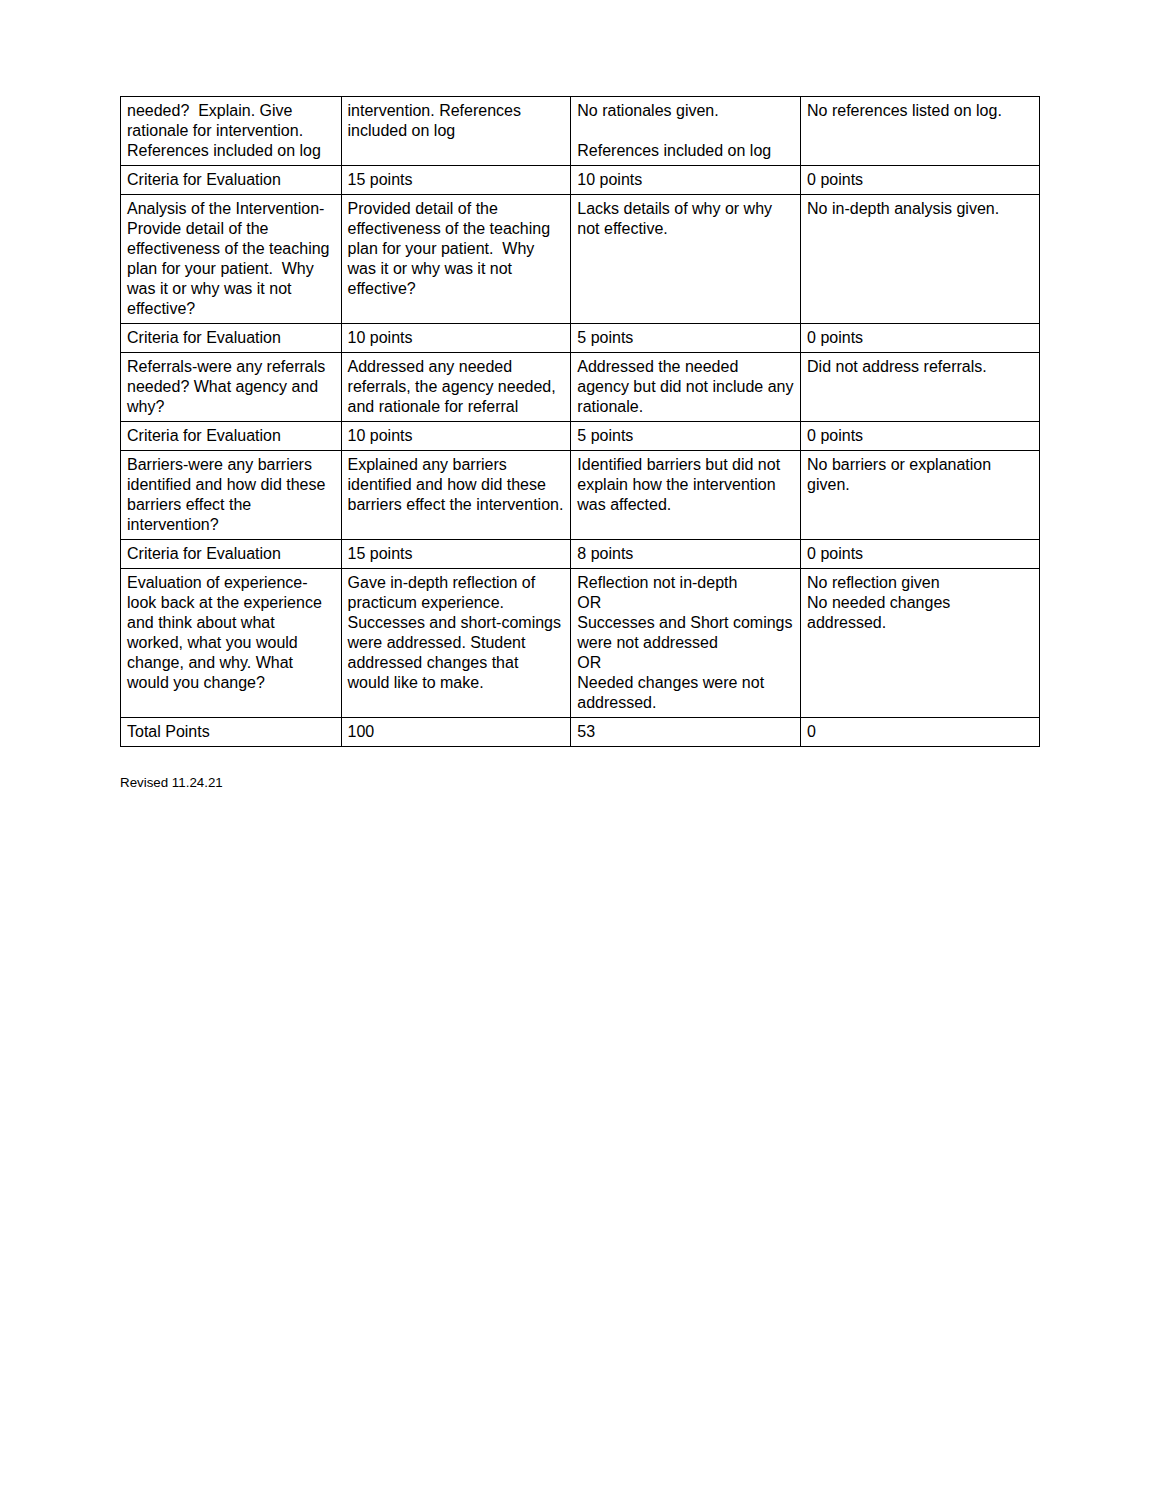| needed? Explain. Give rationale for intervention. References included on log | intervention. References included on log | No rationales given. References included on log | No references listed on log. |
| Criteria for Evaluation | 15 points | 10 points | 0 points |
| Analysis of the Intervention-Provide detail of the effectiveness of the teaching plan for your patient. Why was it or why was it not effective? | Provided detail of the effectiveness of the teaching plan for your patient. Why was it or why was it not effective? | Lacks details of why or why not effective. | No in-depth analysis given. |
| Criteria for Evaluation | 10 points | 5 points | 0 points |
| Referrals-were any referrals needed? What agency and why? | Addressed any needed referrals, the agency needed, and rationale for referral | Addressed the needed agency but did not include any rationale. | Did not address referrals. |
| Criteria for Evaluation | 10 points | 5 points | 0 points |
| Barriers-were any barriers identified and how did these barriers effect the intervention? | Explained any barriers identified and how did these barriers effect the intervention. | Identified barriers but did not explain how the intervention was affected. | No barriers or explanation given. |
| Criteria for Evaluation | 15 points | 8 points | 0 points |
| Evaluation of experience-look back at the experience and think about what worked, what you would change, and why. What would you change? | Gave in-depth reflection of practicum experience. Successes and short-comings were addressed. Student addressed changes that would like to make. | Reflection not in-depth OR Successes and Short comings were not addressed OR Needed changes were not addressed. | No reflection given No needed changes addressed. |
| Total Points | 100 | 53 | 0 |
Revised 11.24.21